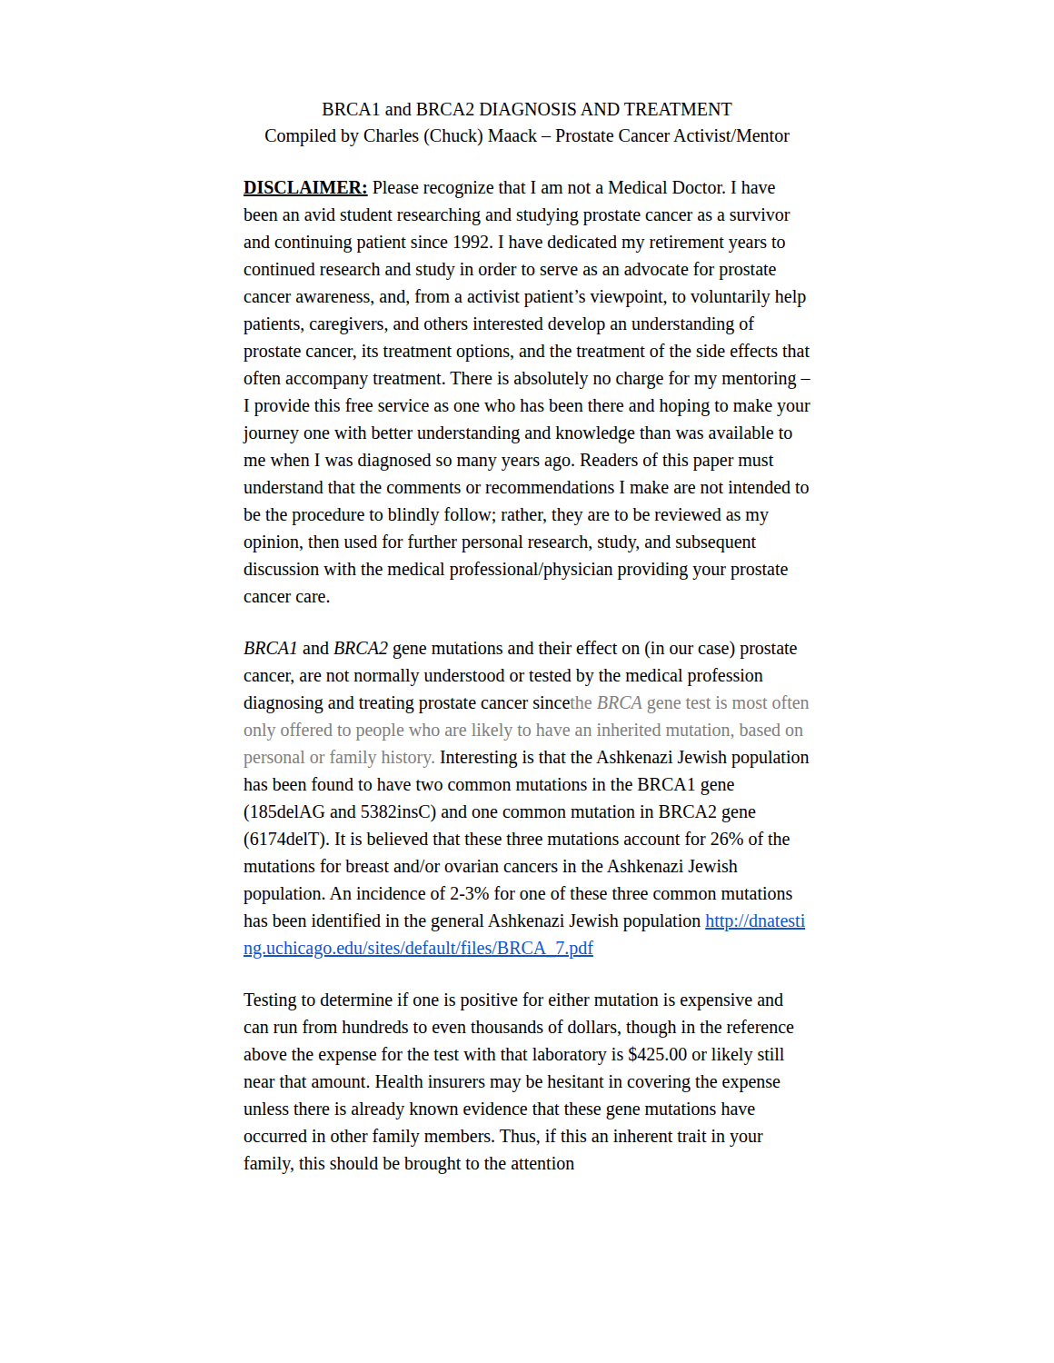BRCA1 and BRCA2 DIAGNOSIS AND TREATMENT Compiled by Charles (Chuck) Maack – Prostate Cancer Activist/Mentor
DISCLAIMER: Please recognize that I am not a Medical Doctor. I have been an avid student researching and studying prostate cancer as a survivor and continuing patient since 1992. I have dedicated my retirement years to continued research and study in order to serve as an advocate for prostate cancer awareness, and, from a activist patient’s viewpoint, to voluntarily help patients, caregivers, and others interested develop an understanding of prostate cancer, its treatment options, and the treatment of the side effects that often accompany treatment. There is absolutely no charge for my mentoring – I provide this free service as one who has been there and hoping to make your journey one with better understanding and knowledge than was available to me when I was diagnosed so many years ago. Readers of this paper must understand that the comments or recommendations I make are not intended to be the procedure to blindly follow; rather, they are to be reviewed as my opinion, then used for further personal research, study, and subsequent discussion with the medical professional/physician providing your prostate cancer care.
BRCA1 and BRCA2 gene mutations and their effect on (in our case) prostate cancer, are not normally understood or tested by the medical profession diagnosing and treating prostate cancer sincethe BRCA gene test is most often only offered to people who are likely to have an inherited mutation, based on personal or family history. Interesting is that the Ashkenazi Jewish population has been found to have two common mutations in the BRCA1 gene (185delAG and 5382insC) and one common mutation in BRCA2 gene (6174delT). It is believed that these three mutations account for 26% of the mutations for breast and/or ovarian cancers in the Ashkenazi Jewish population. An incidence of 2-3% for one of these three common mutations has been identified in the general Ashkenazi Jewish population http://dnatesting.uchicago.edu/sites/default/files/BRCA_7.pdf
Testing to determine if one is positive for either mutation is expensive and can run from hundreds to even thousands of dollars, though in the reference above the expense for the test with that laboratory is $425.00 or likely still near that amount. Health insurers may be hesitant in covering the expense unless there is already known evidence that these gene mutations have occurred in other family members. Thus, if this an inherent trait in your family, this should be brought to the attention